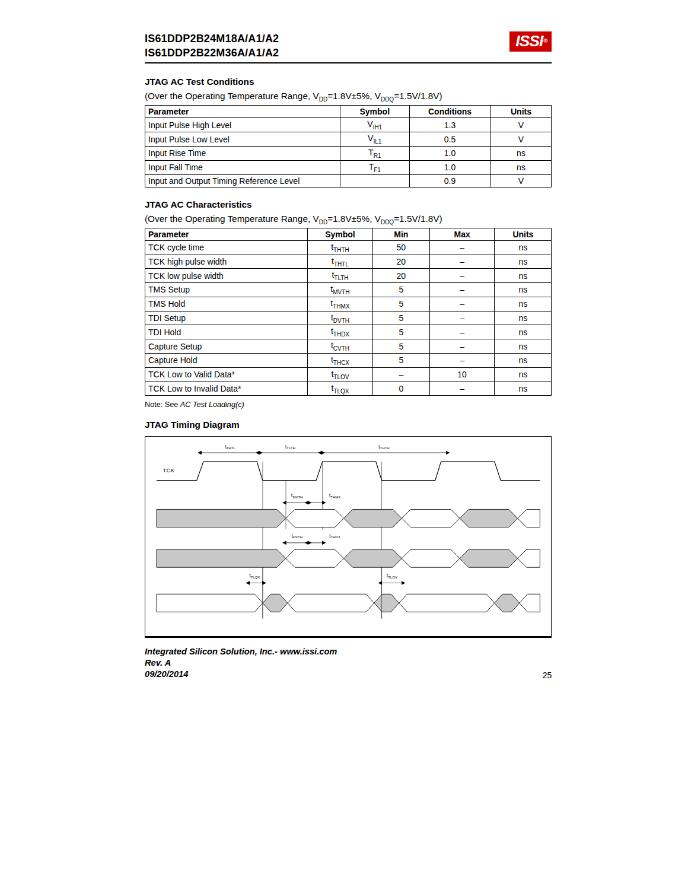IS61DDP2B24M18A/A1/A2
IS61DDP2B22M36A/A1/A2
ISSI®
JTAG AC Test Conditions
(Over the Operating Temperature Range, VDD=1.8V±5%, VDDQ=1.5V/1.8V)
| Parameter | Symbol | Conditions | Units |
| --- | --- | --- | --- |
| Input Pulse High Level | V IH1 | 1.3 | V |
| Input Pulse Low Level | V IL1 | 0.5 | V |
| Input Rise Time | T R1 | 1.0 | ns |
| Input Fall Time | T F1 | 1.0 | ns |
| Input and Output Timing Reference Level | | 0.9 | V |
JTAG AC Characteristics
(Over the Operating Temperature Range, VDD=1.8V±5%, VDDQ=1.5V/1.8V)
| Parameter | Symbol | Min | Max | Units |
| --- | --- | --- | --- | --- |
| TCK cycle time | t THTH | 50 | – | ns |
| TCK high pulse width | t THTL | 20 | – | ns |
| TCK low pulse width | t TLTH | 20 | – | ns |
| TMS Setup | t MVTH | 5 | – | ns |
| TMS Hold | t THMX | 5 | – | ns |
| TDI Setup | t DVTH | 5 | – | ns |
| TDI Hold | t THDX | 5 | – | ns |
| Capture Setup | t CVTH | 5 | – | ns |
| Capture Hold | t THCX | 5 | – | ns |
| TCK Low to Valid Data* | t TLOV | – | 10 | ns |
| TCK Low to Invalid Data* | t TLQX | 0 | – | ns |
Note: See AC Test Loading(c)
JTAG Timing Diagram
tTHTL tTLTH tTHTH TCK tMVTH tTHMX TMS tDVTH tTHDX TDI tTLQX tTLOV TDO
Integrated Silicon Solution, Inc.- www.issi.com
Rev. A
09/20/2014
25